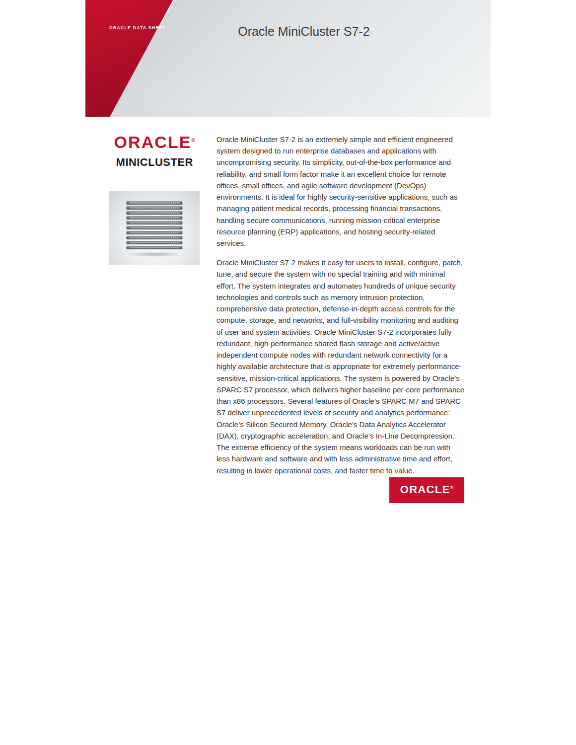ORACLE DATA SHEET
Oracle MiniCluster S7-2
ORACLE®
MINICLUSTER
Oracle MiniCluster S7-2 is an extremely simple and efficient engineered system designed to run enterprise databases and applications with uncompromising security. Its simplicity, out-of-the-box performance and reliability, and small form factor make it an excellent choice for remote offices, small offices, and agile software development (DevOps) environments. It is ideal for highly security-sensitive applications, such as managing patient medical records, processing financial transactions, handling secure communications, running mission-critical enterprise resource planning (ERP) applications, and hosting security-related services.
Oracle MiniCluster S7-2 makes it easy for users to install, configure, patch, tune, and secure the system with no special training and with minimal effort. The system integrates and automates hundreds of unique security technologies and controls such as memory intrusion protection, comprehensive data protection, defense-in-depth access controls for the compute, storage, and networks, and full-visibility monitoring and auditing of user and system activities. Oracle MiniCluster S7-2 incorporates fully redundant, high-performance shared flash storage and active/active independent compute nodes with redundant network connectivity for a highly available architecture that is appropriate for extremely performance-sensitive, mission-critical applications. The system is powered by Oracle’s SPARC S7 processor, which delivers higher baseline per-core performance than x86 processors. Several features of Oracle’s SPARC M7 and SPARC S7 deliver unprecedented levels of security and analytics performance: Oracle’s Silicon Secured Memory, Oracle’s Data Analytics Accelerator (DAX), cryptographic acceleration, and Oracle’s In-Line Decompression. The extreme efficiency of the system means workloads can be run with less hardware and software and with less administrative time and effort, resulting in lower operational costs, and faster time to value.
ORACLE®